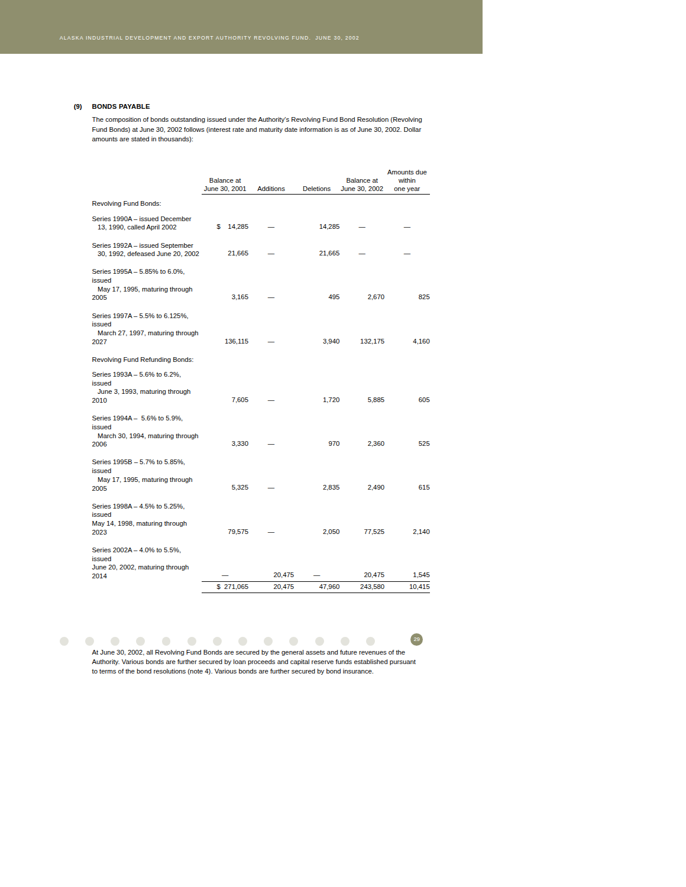ALASKA INDUSTRIAL DEVELOPMENT AND EXPORT AUTHORITY REVOLVING FUND. JUNE 30, 2002
(9)
BONDS PAYABLE
The composition of bonds outstanding issued under the Authority’s Revolving Fund Bond Resolution (Revolving Fund Bonds) at June 30, 2002 follows (interest rate and maturity date information is as of June 30, 2002. Dollar amounts are stated in thousands):
| | Balance at June 30, 2001 | Additions | Deletions | Balance at June 30, 2002 | Amounts due within one year |
| --- | --- | --- | --- | --- | --- |
| Revolving Fund Bonds: | | | | | |
| Series 1990A – issued December 13, 1990, called April 2002 | $ 14,285 | — | 14,285 | — | — |
| Series 1992A – issued September 30, 1992, defeased June 20, 2002 | 21,665 | — | 21,665 | — | — |
| Series 1995A – 5.85% to 6.0%, issued May 17, 1995, maturing through 2005 | 3,165 | — | 495 | 2,670 | 825 |
| Series 1997A – 5.5% to 6.125%, issued March 27, 1997, maturing through 2027 | 136,115 | — | 3,940 | 132,175 | 4,160 |
| Revolving Fund Refunding Bonds: | | | | | |
| Series 1993A – 5.6% to 6.2%, issued June 3, 1993, maturing through 2010 | 7,605 | — | 1,720 | 5,885 | 605 |
| Series 1994A – 5.6% to 5.9%, issued March 30, 1994, maturing through 2006 | 3,330 | — | 970 | 2,360 | 525 |
| Series 1995B – 5.7% to 5.85%, issued May 17, 1995, maturing through 2005 | 5,325 | — | 2,835 | 2,490 | 615 |
| Series 1998A – 4.5% to 5.25%, issued May 14, 1998, maturing through 2023 | 79,575 | — | 2,050 | 77,525 | 2,140 |
| Series 2002A – 4.0% to 5.5%, issued June 20, 2002, maturing through 2014 | — | 20,475 | — | 20,475 | 1,545 |
| | $ 271,065 | 20,475 | 47,960 | 243,580 | 10,415 |
At June 30, 2002, all Revolving Fund Bonds are secured by the general assets and future revenues of the Authority. Various bonds are further secured by loan proceeds and capital reserve funds established pursuant to terms of the bond resolutions (note 4). Various bonds are further secured by bond insurance.
29